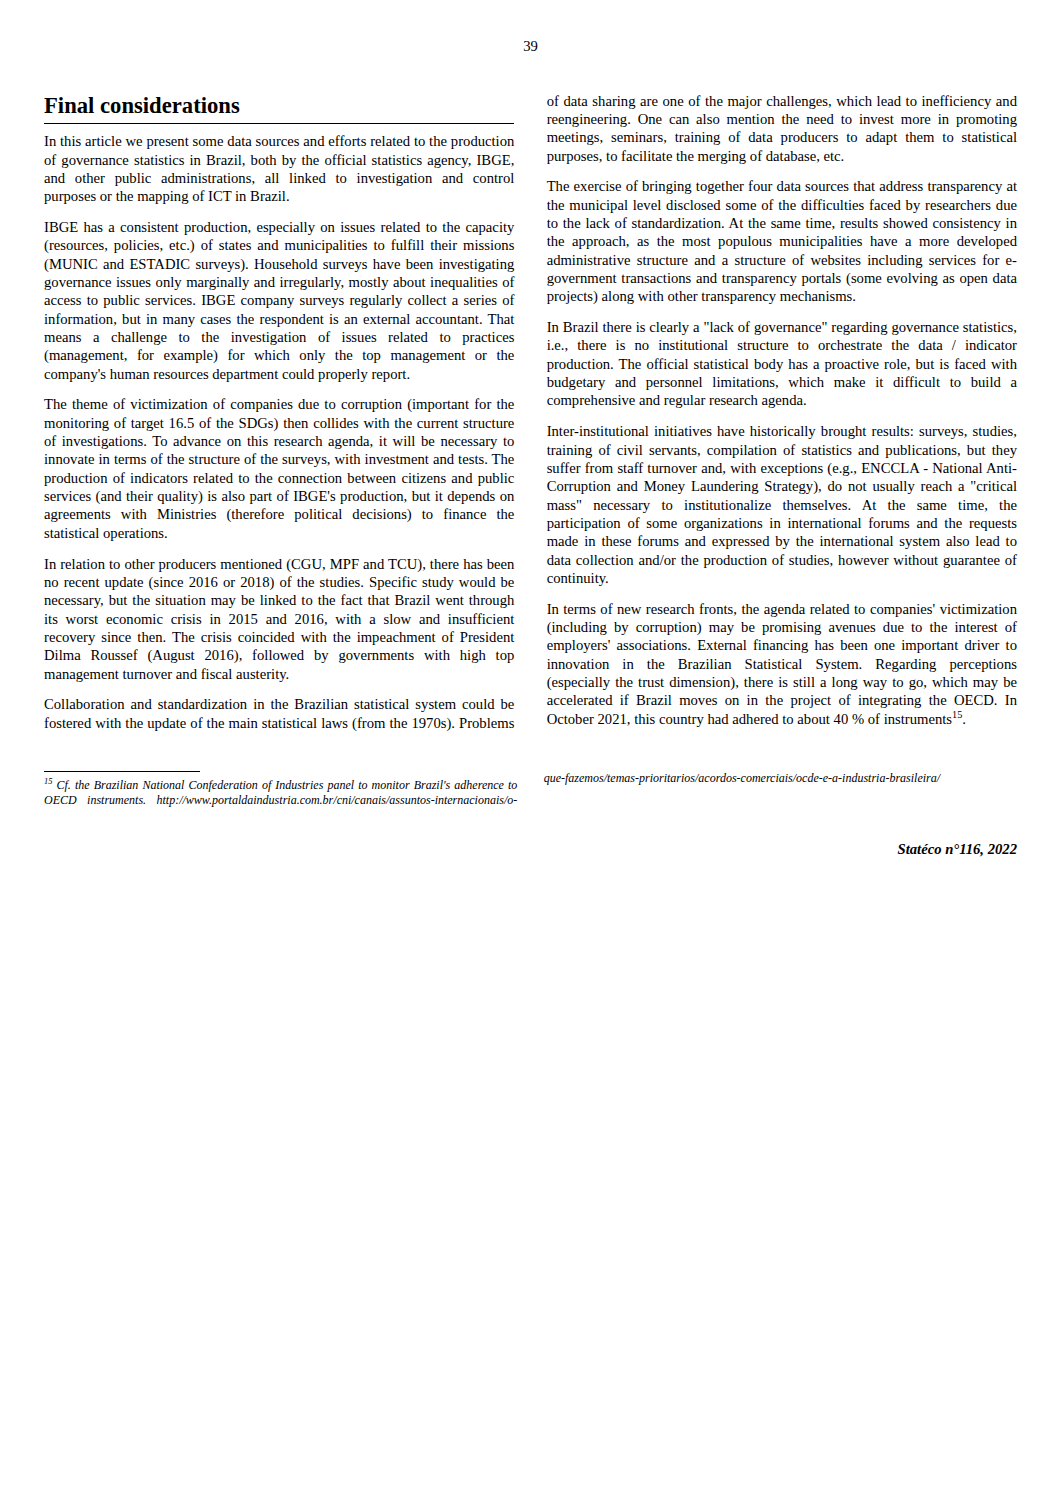39
Final considerations
In this article we present some data sources and efforts related to the production of governance statistics in Brazil, both by the official statistics agency, IBGE, and other public administrations, all linked to investigation and control purposes or the mapping of ICT in Brazil.
IBGE has a consistent production, especially on issues related to the capacity (resources, policies, etc.) of states and municipalities to fulfill their missions (MUNIC and ESTADIC surveys). Household surveys have been investigating governance issues only marginally and irregularly, mostly about inequalities of access to public services. IBGE company surveys regularly collect a series of information, but in many cases the respondent is an external accountant. That means a challenge to the investigation of issues related to practices (management, for example) for which only the top management or the company's human resources department could properly report.
The theme of victimization of companies due to corruption (important for the monitoring of target 16.5 of the SDGs) then collides with the current structure of investigations. To advance on this research agenda, it will be necessary to innovate in terms of the structure of the surveys, with investment and tests. The production of indicators related to the connection between citizens and public services (and their quality) is also part of IBGE's production, but it depends on agreements with Ministries (therefore political decisions) to finance the statistical operations.
In relation to other producers mentioned (CGU, MPF and TCU), there has been no recent update (since 2016 or 2018) of the studies. Specific study would be necessary, but the situation may be linked to the fact that Brazil went through its worst economic crisis in 2015 and 2016, with a slow and insufficient recovery since then. The crisis coincided with the impeachment of President Dilma Roussef (August 2016), followed by governments with high top management turnover and fiscal austerity.
Collaboration and standardization in the Brazilian statistical system could be fostered with the update of the main statistical laws (from the 1970s). Problems of data sharing are one of the major challenges, which lead to inefficiency and reengineering. One can also mention the need to invest more in promoting meetings, seminars, training of data producers to adapt them to statistical purposes, to facilitate the merging of database, etc.
The exercise of bringing together four data sources that address transparency at the municipal level disclosed some of the difficulties faced by researchers due to the lack of standardization. At the same time, results showed consistency in the approach, as the most populous municipalities have a more developed administrative structure and a structure of websites including services for e-government transactions and transparency portals (some evolving as open data projects) along with other transparency mechanisms.
In Brazil there is clearly a "lack of governance" regarding governance statistics, i.e., there is no institutional structure to orchestrate the data / indicator production. The official statistical body has a proactive role, but is faced with budgetary and personnel limitations, which make it difficult to build a comprehensive and regular research agenda.
Inter-institutional initiatives have historically brought results: surveys, studies, training of civil servants, compilation of statistics and publications, but they suffer from staff turnover and, with exceptions (e.g., ENCCLA - National Anti-Corruption and Money Laundering Strategy), do not usually reach a "critical mass" necessary to institutionalize themselves. At the same time, the participation of some organizations in international forums and the requests made in these forums and expressed by the international system also lead to data collection and/or the production of studies, however without guarantee of continuity.
In terms of new research fronts, the agenda related to companies' victimization (including by corruption) may be promising avenues due to the interest of employers' associations. External financing has been one important driver to innovation in the Brazilian Statistical System. Regarding perceptions (especially the trust dimension), there is still a long way to go, which may be accelerated if Brazil moves on in the project of integrating the OECD. In October 2021, this country had adhered to about 40 % of instruments15.
15 Cf. the Brazilian National Confederation of Industries panel to monitor Brazil's adherence to OECD instruments. http://www.portaldaindustria.com.br/cni/canais/assuntos-internacionais/o-que-fazemos/temas-prioritarios/acordos-comerciais/ocde-e-a-industria-brasileira/
Statéco n°116, 2022